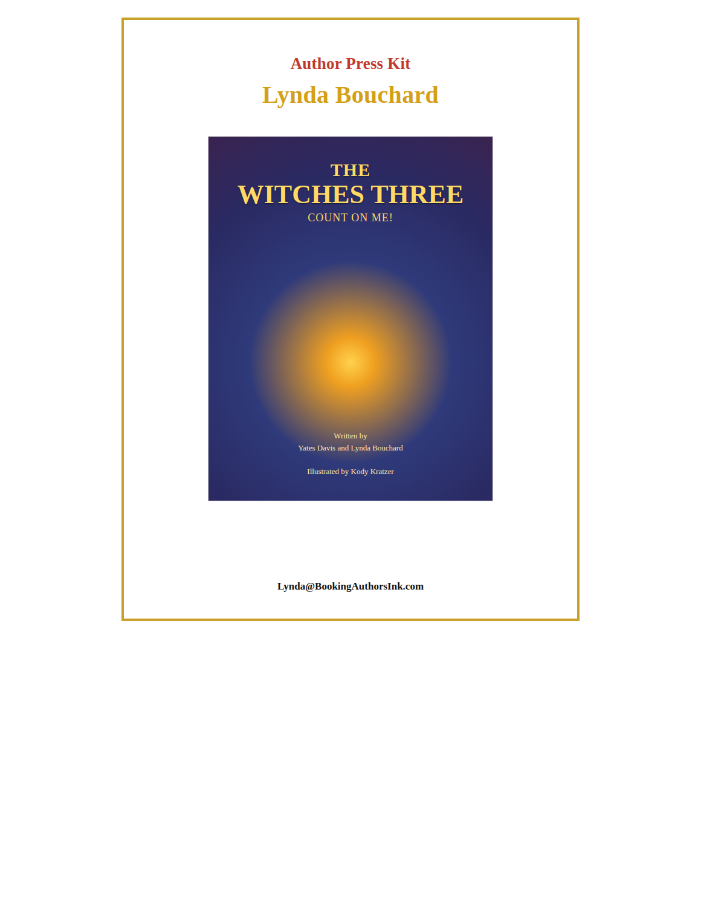Author Press Kit
Lynda Bouchard
THE
WITCHES THREE
COUNT ON ME!
Written by
Yates Davis and Lynda Bouchard
Illustrated by Kody Kratzer
Lynda@BookingAuthorsInk.com